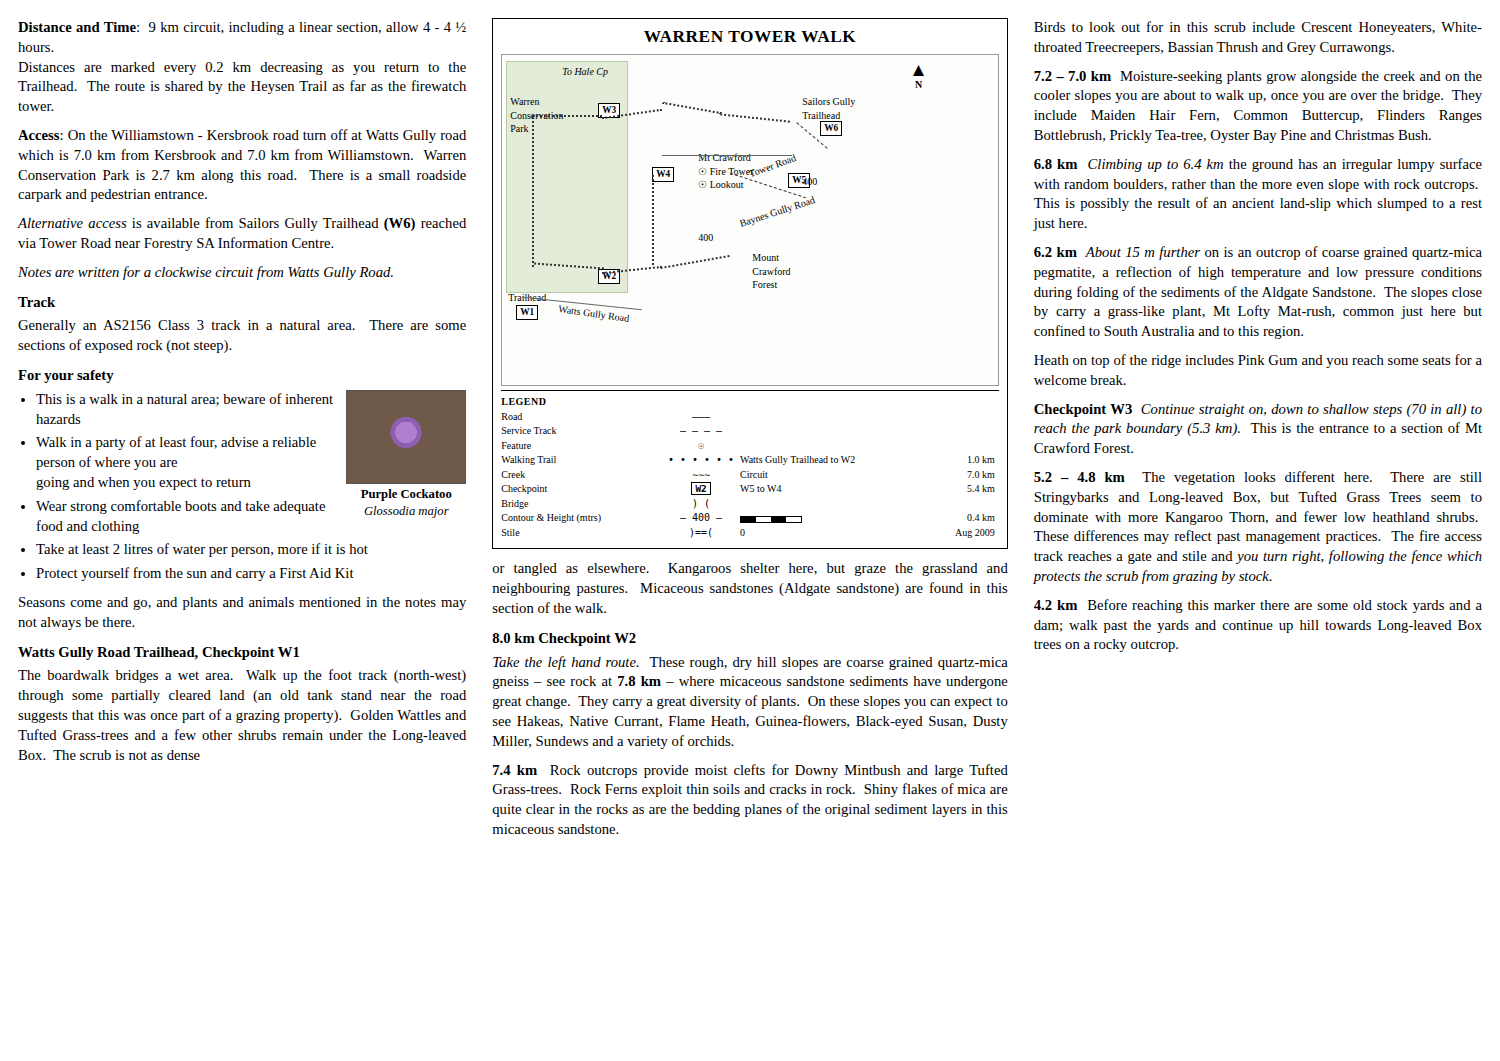Distance and Time: 9 km circuit, including a linear section, allow 4 - 4 ½ hours.
Distances are marked every 0.2 km decreasing as you return to the Trailhead. The route is shared by the Heysen Trail as far as the firewatch tower.
Access: On the Williamstown - Kersbrook road turn off at Watts Gully road which is 7.0 km from Kersbrook and 7.0 km from Williamstown. Warren Conservation Park is 2.7 km along this road. There is a small roadside carpark and pedestrian entrance.
Alternative access is available from Sailors Gully Trailhead (W6) reached via Tower Road near Forestry SA Information Centre.
Notes are written for a clockwise circuit from Watts Gully Road.
Track
Generally an AS2156 Class 3 track in a natural area. There are some sections of exposed rock (not steep).
For your safety
Purple Cockatoo
Glossodia major
This is a walk in a natural area; beware of inherent hazards
Walk in a party of at least four, advise a reliable person of where you are
going and when you expect to return
Wear strong comfortable boots and take adequate food and clothing
Take at least 2 litres of water per person, more if it is hot
Protect yourself from the sun and carry a First Aid Kit
Seasons come and go, and plants and animals mentioned in the notes may not always be there.
Watts Gully Road Trailhead, Checkpoint W1
The boardwalk bridges a wet area. Walk up the foot track (north-west) through some partially cleared land (an old tank stand near the road suggests that this was once part of a grazing property). Golden Wattles and Tufted Grass-trees and a few other shrubs remain under the Long-leaved Box. The scrub is not as dense
WARREN TOWER WALK
▲
N
To Hale Cp
Warren
Conservation
Park
W3
Sailors Gully
Trailhead
W6
Mt Crawford
☉ Fire Tower
☉ Lookout
W4
W5
Tower Road
Baynes Gully Road
Mount
Crawford
Forest
W2
Trailhead
W1
Watts Gully Road
400
400
| LEGEND | | |
| Road | ——— | | |
| Service Track | – – – – | | |
| Feature | ☉ | | |
| Walking Trail | • • • • • • | Watts Gully Trailhead to W2 | 1.0 km |
| Creek | ∼∼∼ | Circuit | 7.0 km |
| Checkpoint | W2 | W5 to W4 | 5.4 km |
| Bridge | ) ( | | |
| Contour & Height (mtrs) | — 400 — | | 0.4 km |
| Stile | )==( | 0 | Aug 2009 |
or tangled as elsewhere. Kangaroos shelter here, but graze the grassland and neighbouring pastures. Micaceous sandstones (Aldgate sandstone) are found in this section of the walk.
8.0 km Checkpoint W2
Take the left hand route. These rough, dry hill slopes are coarse grained quartz-mica gneiss – see rock at 7.8 km – where micaceous sandstone sediments have undergone great change. They carry a great diversity of plants. On these slopes you can expect to see Hakeas, Native Currant, Flame Heath, Guinea-flowers, Black-eyed Susan, Dusty Miller, Sundews and a variety of orchids.
7.4 km Rock outcrops provide moist clefts for Downy Mintbush and large Tufted Grass-trees. Rock Ferns exploit thin soils and cracks in rock. Shiny flakes of mica are quite clear in the rocks as are the bedding planes of the original sediment layers in this micaceous sandstone.
Birds to look out for in this scrub include Crescent Honeyeaters, White-throated Treecreepers, Bassian Thrush and Grey Currawongs.
7.2 – 7.0 km Moisture-seeking plants grow alongside the creek and on the cooler slopes you are about to walk up, once you are over the bridge. They include Maiden Hair Fern, Common Buttercup, Flinders Ranges Bottlebrush, Prickly Tea-tree, Oyster Bay Pine and Christmas Bush.
6.8 km Climbing up to 6.4 km the ground has an irregular lumpy surface with random boulders, rather than the more even slope with rock outcrops. This is possibly the result of an ancient land-slip which slumped to a rest just here.
6.2 km About 15 m further on is an outcrop of coarse grained quartz-mica pegmatite, a reflection of high temperature and low pressure conditions during folding of the sediments of the Aldgate Sandstone. The slopes close by carry a grass-like plant, Mt Lofty Mat-rush, common just here but confined to South Australia and to this region.
Heath on top of the ridge includes Pink Gum and you reach some seats for a welcome break.
Checkpoint W3 Continue straight on, down to shallow steps (70 in all) to reach the park boundary (5.3 km). This is the entrance to a section of Mt Crawford Forest.
5.2 – 4.8 km The vegetation looks different here. There are still Stringybarks and Long-leaved Box, but Tufted Grass Trees seem to dominate with more Kangaroo Thorn, and fewer low heathland shrubs. These differences may reflect past management practices. The fire access track reaches a gate and stile and you turn right, following the fence which protects the scrub from grazing by stock.
4.2 km Before reaching this marker there are some old stock yards and a dam; walk past the yards and continue up hill towards Long-leaved Box trees on a rocky outcrop.